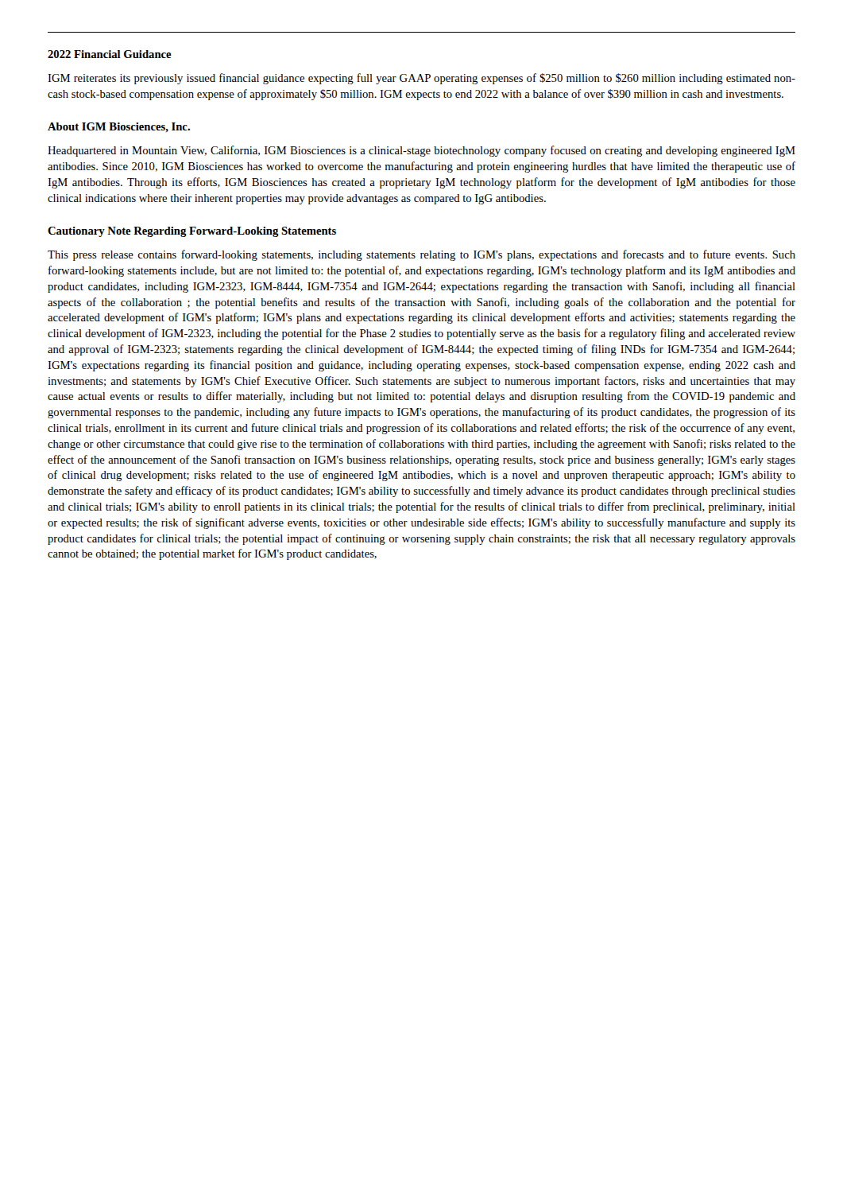2022 Financial Guidance
IGM reiterates its previously issued financial guidance expecting full year GAAP operating expenses of $250 million to $260 million including estimated non-cash stock-based compensation expense of approximately $50 million. IGM expects to end 2022 with a balance of over $390 million in cash and investments.
About IGM Biosciences, Inc.
Headquartered in Mountain View, California, IGM Biosciences is a clinical-stage biotechnology company focused on creating and developing engineered IgM antibodies. Since 2010, IGM Biosciences has worked to overcome the manufacturing and protein engineering hurdles that have limited the therapeutic use of IgM antibodies. Through its efforts, IGM Biosciences has created a proprietary IgM technology platform for the development of IgM antibodies for those clinical indications where their inherent properties may provide advantages as compared to IgG antibodies.
Cautionary Note Regarding Forward-Looking Statements
This press release contains forward-looking statements, including statements relating to IGM's plans, expectations and forecasts and to future events. Such forward-looking statements include, but are not limited to: the potential of, and expectations regarding, IGM's technology platform and its IgM antibodies and product candidates, including IGM-2323, IGM-8444, IGM-7354 and IGM-2644; expectations regarding the transaction with Sanofi, including all financial aspects of the collaboration ; the potential benefits and results of the transaction with Sanofi, including goals of the collaboration and the potential for accelerated development of IGM's platform; IGM's plans and expectations regarding its clinical development efforts and activities; statements regarding the clinical development of IGM-2323, including the potential for the Phase 2 studies to potentially serve as the basis for a regulatory filing and accelerated review and approval of IGM-2323; statements regarding the clinical development of IGM-8444; the expected timing of filing INDs for IGM-7354 and IGM-2644; IGM's expectations regarding its financial position and guidance, including operating expenses, stock-based compensation expense, ending 2022 cash and investments; and statements by IGM's Chief Executive Officer. Such statements are subject to numerous important factors, risks and uncertainties that may cause actual events or results to differ materially, including but not limited to: potential delays and disruption resulting from the COVID-19 pandemic and governmental responses to the pandemic, including any future impacts to IGM's operations, the manufacturing of its product candidates, the progression of its clinical trials, enrollment in its current and future clinical trials and progression of its collaborations and related efforts; the risk of the occurrence of any event, change or other circumstance that could give rise to the termination of collaborations with third parties, including the agreement with Sanofi; risks related to the effect of the announcement of the Sanofi transaction on IGM's business relationships, operating results, stock price and business generally; IGM's early stages of clinical drug development; risks related to the use of engineered IgM antibodies, which is a novel and unproven therapeutic approach; IGM's ability to demonstrate the safety and efficacy of its product candidates; IGM's ability to successfully and timely advance its product candidates through preclinical studies and clinical trials; IGM's ability to enroll patients in its clinical trials; the potential for the results of clinical trials to differ from preclinical, preliminary, initial or expected results; the risk of significant adverse events, toxicities or other undesirable side effects; IGM's ability to successfully manufacture and supply its product candidates for clinical trials; the potential impact of continuing or worsening supply chain constraints; the risk that all necessary regulatory approvals cannot be obtained; the potential market for IGM's product candidates,